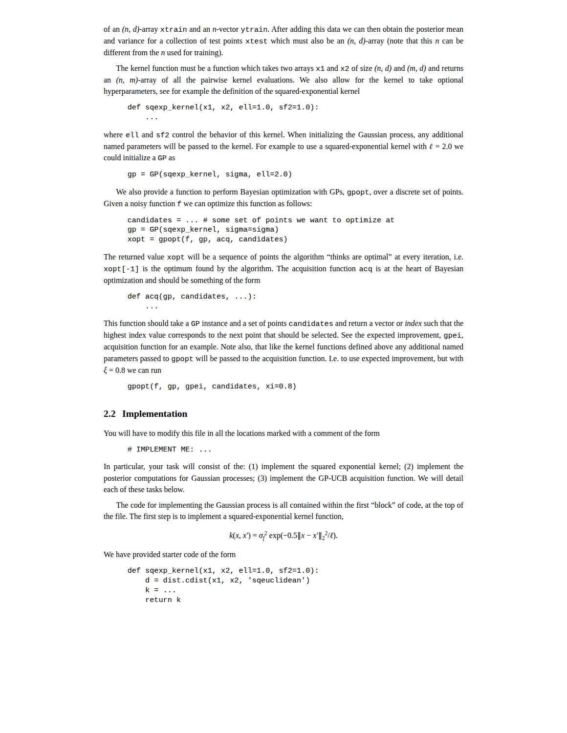of an (n, d)-array xtrain and an n-vector ytrain. After adding this data we can then obtain the posterior mean and variance for a collection of test points xtest which must also be an (n, d)-array (note that this n can be different from the n used for training).
The kernel function must be a function which takes two arrays x1 and x2 of size (n, d) and (m, d) and returns an (n, m)-array of all the pairwise kernel evaluations. We also allow for the kernel to take optional hyperparameters, see for example the definition of the squared-exponential kernel
def sqexp_kernel(x1, x2, ell=1.0, sf2=1.0):
    ...
where ell and sf2 control the behavior of this kernel. When initializing the Gaussian process, any additional named parameters will be passed to the kernel. For example to use a squared-exponential kernel with ℓ = 2.0 we could initialize a GP as
gp = GP(sqexp_kernel, sigma, ell=2.0)
We also provide a function to perform Bayesian optimization with GPs, gpopt, over a discrete set of points. Given a noisy function f we can optimize this function as follows:
candidates = ... # some set of points we want to optimize at
gp = GP(sqexp_kernel, sigma=sigma)
xopt = gpopt(f, gp, acq, candidates)
The returned value xopt will be a sequence of points the algorithm “thinks are optimal” at every iteration, i.e. xopt[-1] is the optimum found by the algorithm. The acquisition function acq is at the heart of Bayesian optimization and should be something of the form
def acq(gp, candidates, ...):
    ...
This function should take a GP instance and a set of points candidates and return a vector or index such that the highest index value corresponds to the next point that should be selected. See the expected improvement, gpei, acquisition function for an example. Note also, that like the kernel functions defined above any additional named parameters passed to gpopt will be passed to the acquisition function. I.e. to use expected improvement, but with ξ = 0.8 we can run
gpopt(f, gp, gpei, candidates, xi=0.8)
2.2 Implementation
You will have to modify this file in all the locations marked with a comment of the form
# IMPLEMENT ME: ...
In particular, your task will consist of the: (1) implement the squared exponential kernel; (2) implement the posterior computations for Gaussian processes; (3) implement the GP-UCB acquisition function. We will detail each of these tasks below.
The code for implementing the Gaussian process is all contained within the first “block” of code, at the top of the file. The first step is to implement a squared-exponential kernel function,
k(x, x′) = σf2 exp(−0.5∥x − x′∥22/ℓ).
We have provided starter code of the form
def sqexp_kernel(x1, x2, ell=1.0, sf2=1.0):
    d = dist.cdist(x1, x2, 'sqeuclidean')
    k = ...
    return k